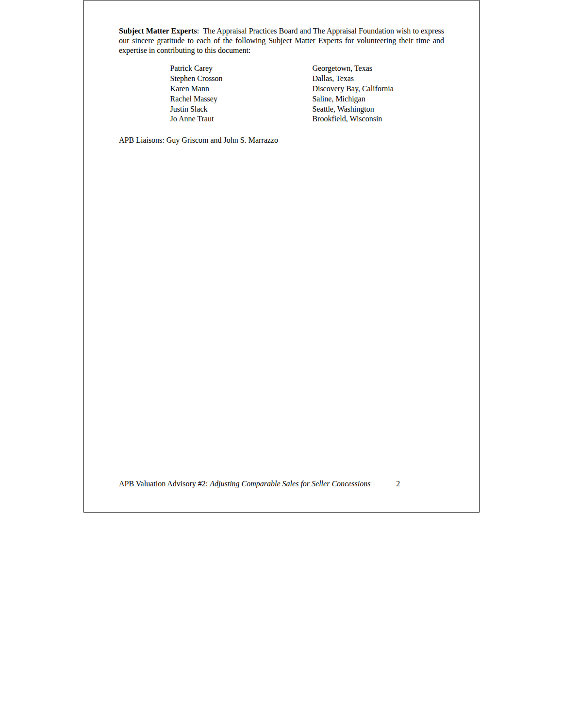Subject Matter Experts: The Appraisal Practices Board and The Appraisal Foundation wish to express our sincere gratitude to each of the following Subject Matter Experts for volunteering their time and expertise in contributing to this document:
| Patrick Carey | Georgetown, Texas |
| Stephen Crosson | Dallas, Texas |
| Karen Mann | Discovery Bay, California |
| Rachel Massey | Saline, Michigan |
| Justin Slack | Seattle, Washington |
| Jo Anne Traut | Brookfield, Wisconsin |
APB Liaisons: Guy Griscom and John S. Marrazzo
APB Valuation Advisory #2: Adjusting Comparable Sales for Seller Concessions 2